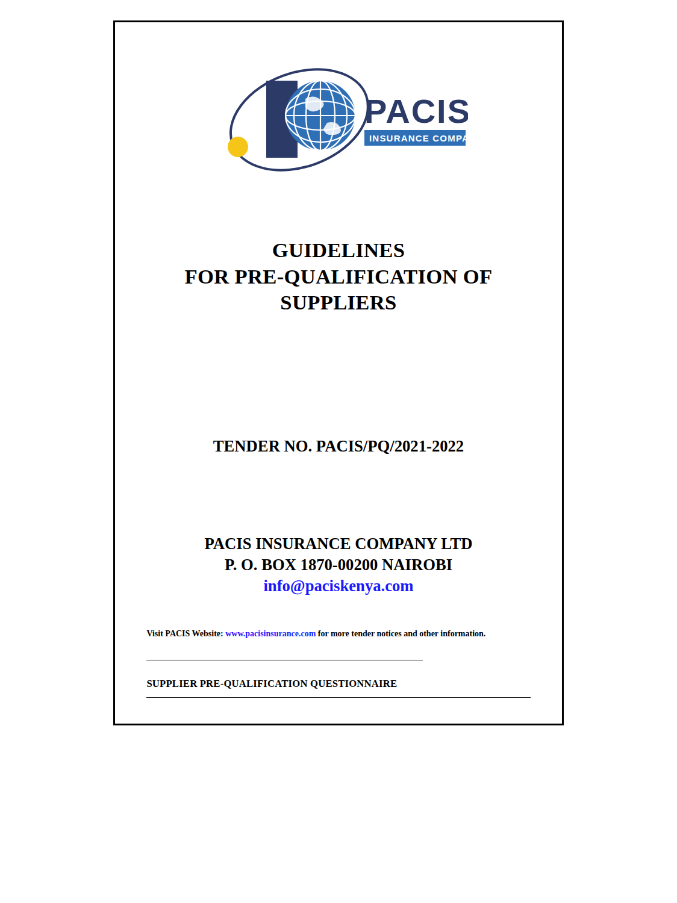PACIS Insurance Company Ltd logo PACIS INSURANCE COMPANY LTD
GUIDELINES
FOR PRE-QUALIFICATION OF SUPPLIERS
TENDER NO. PACIS/PQ/2021-2022
PACIS INSURANCE COMPANY LTD
P. O. BOX 1870-00200 NAIROBI
info@paciskenya.com
Visit PACIS Website: www.pacisinsurance.com for more tender notices and other information.
SUPPLIER PRE-QUALIFICATION QUESTIONNAIRE